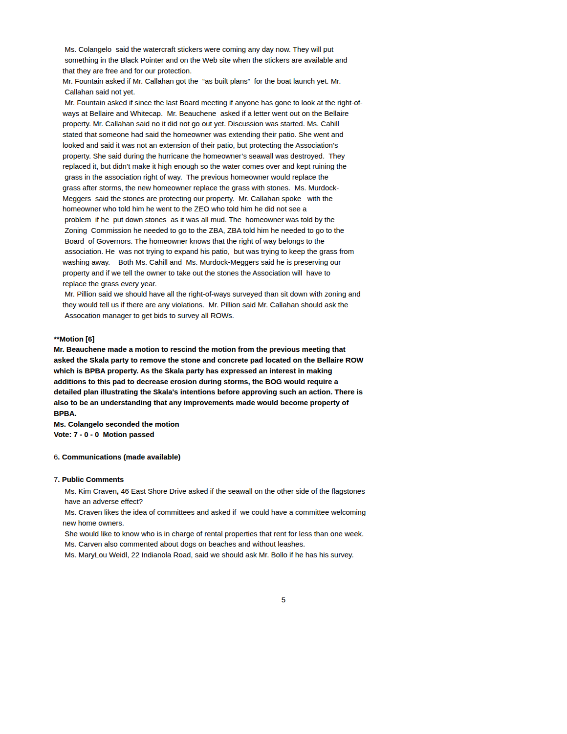Ms. Colangelo said the watercraft stickers were coming any day now. They will put
something in the Black Pointer and on the Web site when the stickers are available and
that they are free and for our protection.
Mr. Fountain asked if Mr. Callahan got the “as built plans” for the boat launch yet. Mr.
Callahan said not yet.
Mr. Fountain asked if since the last Board meeting if anyone has gone to look at the right-of-
ways at Bellaire and Whitecap. Mr. Beauchene asked if a letter went out on the Bellaire
property. Mr. Callahan said no it did not go out yet. Discussion was started. Ms. Cahill
stated that someone had said the homeowner was extending their patio. She went and
looked and said it was not an extension of their patio, but protecting the Association’s
property. She said during the hurricane the homeowner’s seawall was destroyed. They
replaced it, but didn’t make it high enough so the water comes over and kept ruining the
grass in the association right of way. The previous homeowner would replace the
grass after storms, the new homeowner replace the grass with stones. Ms. Murdock-
Meggers said the stones are protecting our property. Mr. Callahan spoke with the
homeowner who told him he went to the ZEO who told him he did not see a
problem if he put down stones as it was all mud. The homeowner was told by the
Zoning Commission he needed to go to the ZBA, ZBA told him he needed to go to the
Board of Governors. The homeowner knows that the right of way belongs to the
association. He was not trying to expand his patio, but was trying to keep the grass from
washing away. Both Ms. Cahill and Ms. Murdock-Meggers said he is preserving our
property and if we tell the owner to take out the stones the Association will have to
replace the grass every year.
Mr. Pillion said we should have all the right-of-ways surveyed than sit down with zoning and
they would tell us if there are any violations. Mr. Pillion said Mr. Callahan should ask the
Assocation manager to get bids to survey all ROWs.
**Motion [6]
Mr. Beauchene made a motion to rescind the motion from the previous meeting that
asked the Skala party to remove the stone and concrete pad located on the Bellaire ROW
which is BPBA property. As the Skala party has expressed an interest in making
additions to this pad to decrease erosion during storms, the BOG would require a
detailed plan illustrating the Skala's intentions before approving such an action. There is
also to be an understanding that any improvements made would become property of
BPBA.
Ms. Colangelo seconded the motion
Vote: 7 - 0 - 0 Motion passed
6. Communications (made available)
7. Public Comments
Ms. Kim Craven, 46 East Shore Drive asked if the seawall on the other side of the flagstones
have an adverse effect?
Ms. Craven likes the idea of committees and asked if we could have a committee welcoming
new home owners.
She would like to know who is in charge of rental properties that rent for less than one week.
Ms. Carven also commented about dogs on beaches and without leashes.
Ms. MaryLou Weidl, 22 Indianola Road, said we should ask Mr. Bollo if he has his survey.
5